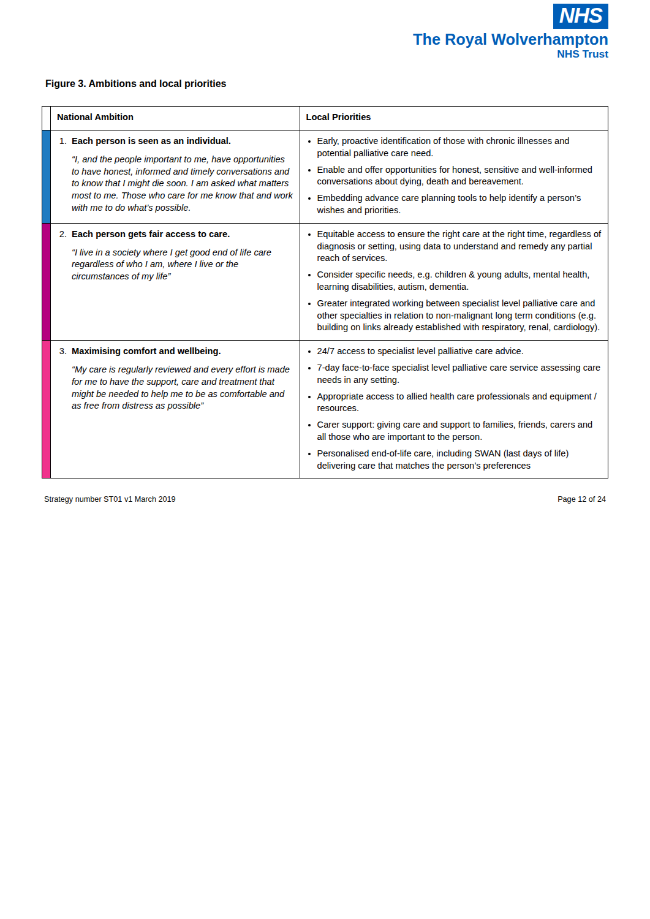NHS
The Royal Wolverhampton
NHS Trust
Figure 3. Ambitions and local priorities
| | National Ambition | Local Priorities |
| --- | --- | --- |
| | Each person is seen as an individual. “I, and the people important to me, have opportunities to have honest, informed and timely conversations and to know that I might die soon. I am asked what matters most to me. Those who care for me know that and work with me to do what’s possible. | Early, proactive identification of those with chronic illnesses and potential palliative care need. Enable and offer opportunities for honest, sensitive and well-informed conversations about dying, death and bereavement. Embedding advance care planning tools to help identify a person’s wishes and priorities. |
| | Each person gets fair access to care. “I live in a society where I get good end of life care regardless of who I am, where I live or the circumstances of my life” | Equitable access to ensure the right care at the right time, regardless of diagnosis or setting, using data to understand and remedy any partial reach of services. Consider specific needs, e.g. children & young adults, mental health, learning disabilities, autism, dementia. Greater integrated working between specialist level palliative care and other specialties in relation to non-malignant long term conditions (e.g. building on links already established with respiratory, renal, cardiology). |
| | Maximising comfort and wellbeing. “My care is regularly reviewed and every effort is made for me to have the support, care and treatment that might be needed to help me to be as comfortable and as free from distress as possible” | 24/7 access to specialist level palliative care advice. 7-day face-to-face specialist level palliative care service assessing care needs in any setting. Appropriate access to allied health care professionals and equipment / resources. Carer support: giving care and support to families, friends, carers and all those who are important to the person. Personalised end-of-life care, including SWAN (last days of life) delivering care that matches the person’s preferences |
Strategy number ST01 v1 March 2019 Page 12 of 24